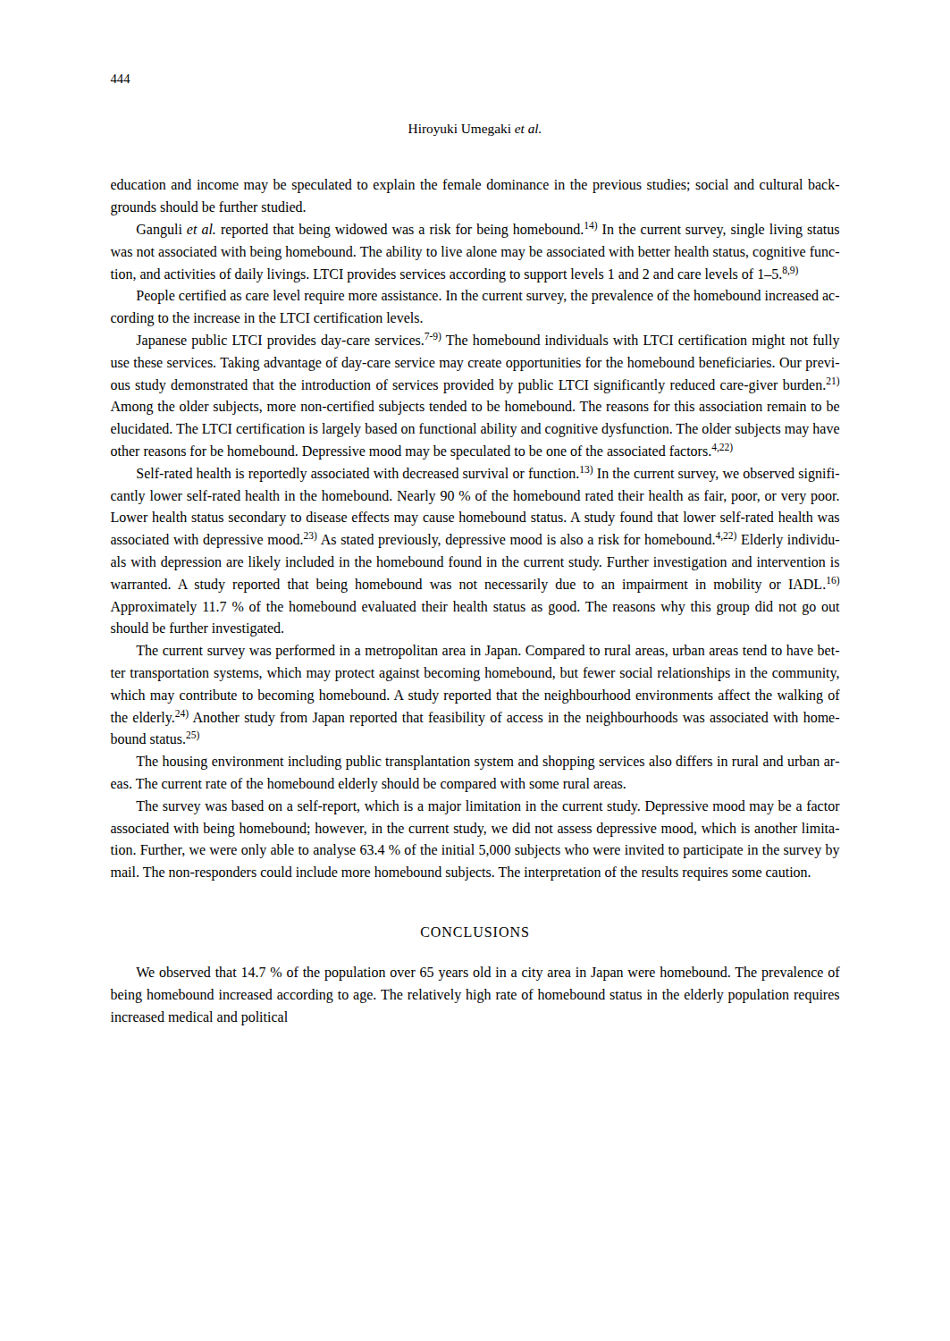444
Hiroyuki Umegaki et al.
education and income may be speculated to explain the female dominance in the previous studies; social and cultural backgrounds should be further studied.
Ganguli et al. reported that being widowed was a risk for being homebound.14) In the current survey, single living status was not associated with being homebound. The ability to live alone may be associated with better health status, cognitive function, and activities of daily livings. LTCI provides services according to support levels 1 and 2 and care levels of 1–5.8,9)
People certified as care level require more assistance. In the current survey, the prevalence of the homebound increased according to the increase in the LTCI certification levels.
Japanese public LTCI provides day-care services.7-9) The homebound individuals with LTCI certification might not fully use these services. Taking advantage of day-care service may create opportunities for the homebound beneficiaries. Our previous study demonstrated that the introduction of services provided by public LTCI significantly reduced care-giver burden.21) Among the older subjects, more non-certified subjects tended to be homebound. The reasons for this association remain to be elucidated. The LTCI certification is largely based on functional ability and cognitive dysfunction. The older subjects may have other reasons for be homebound. Depressive mood may be speculated to be one of the associated factors.4,22)
Self-rated health is reportedly associated with decreased survival or function.13) In the current survey, we observed significantly lower self-rated health in the homebound. Nearly 90 % of the homebound rated their health as fair, poor, or very poor. Lower health status secondary to disease effects may cause homebound status. A study found that lower self-rated health was associated with depressive mood.23) As stated previously, depressive mood is also a risk for homebound.4,22) Elderly individuals with depression are likely included in the homebound found in the current study. Further investigation and intervention is warranted. A study reported that being homebound was not necessarily due to an impairment in mobility or IADL.16) Approximately 11.7 % of the homebound evaluated their health status as good. The reasons why this group did not go out should be further investigated.
The current survey was performed in a metropolitan area in Japan. Compared to rural areas, urban areas tend to have better transportation systems, which may protect against becoming homebound, but fewer social relationships in the community, which may contribute to becoming homebound. A study reported that the neighbourhood environments affect the walking of the elderly.24) Another study from Japan reported that feasibility of access in the neighbourhoods was associated with homebound status.25)
The housing environment including public transplantation system and shopping services also differs in rural and urban areas. The current rate of the homebound elderly should be compared with some rural areas.
The survey was based on a self-report, which is a major limitation in the current study. Depressive mood may be a factor associated with being homebound; however, in the current study, we did not assess depressive mood, which is another limitation. Further, we were only able to analyse 63.4 % of the initial 5,000 subjects who were invited to participate in the survey by mail. The non-responders could include more homebound subjects. The interpretation of the results requires some caution.
CONCLUSIONS
We observed that 14.7 % of the population over 65 years old in a city area in Japan were homebound. The prevalence of being homebound increased according to age. The relatively high rate of homebound status in the elderly population requires increased medical and political